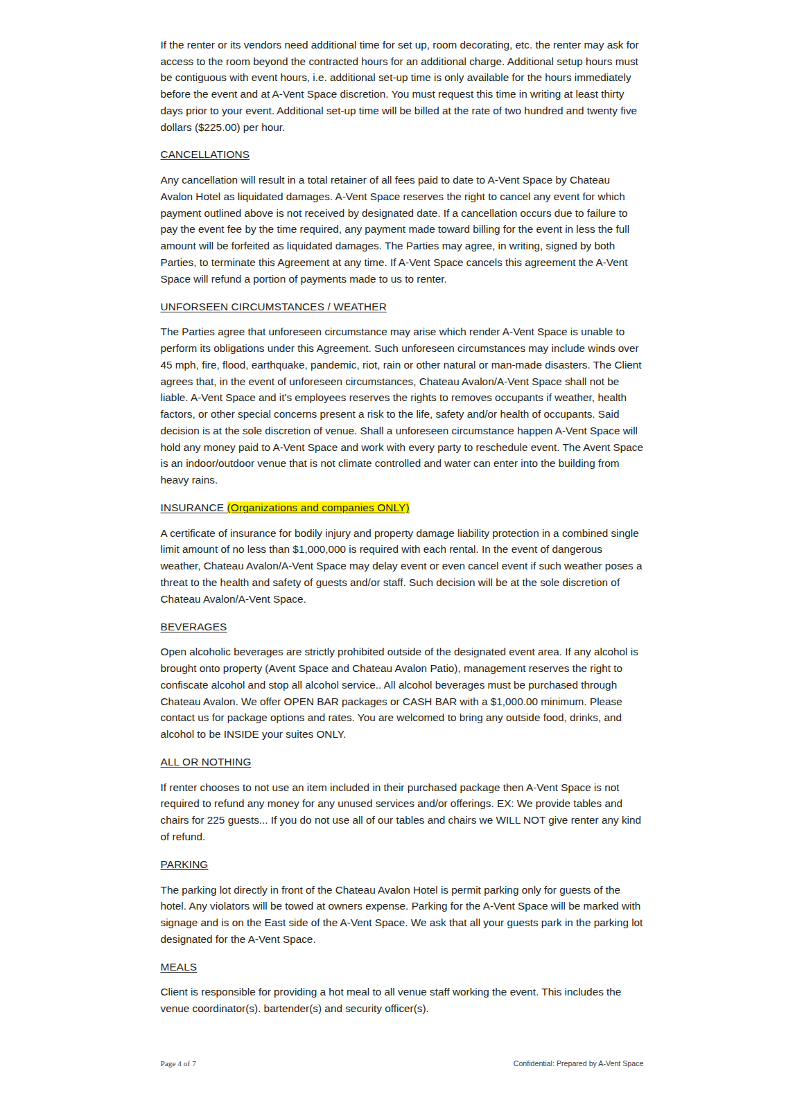If the renter or its vendors need additional time for set up, room decorating, etc. the renter may ask for access to the room beyond the contracted hours for an additional charge. Additional setup hours must be contiguous with event hours, i.e. additional set-up time is only available for the hours immediately before the event and at A-Vent Space discretion. You must request this time in writing at least thirty days prior to your event. Additional set-up time will be billed at the rate of two hundred and twenty five dollars ($225.00) per hour.
CANCELLATIONS
Any cancellation will result in a total retainer of all fees paid to date to A-Vent Space by Chateau Avalon Hotel as liquidated damages. A-Vent Space reserves the right to cancel any event for which payment outlined above is not received by designated date. If a cancellation occurs due to failure to pay the event fee by the time required, any payment made toward billing for the event in less the full amount will be forfeited as liquidated damages. The Parties may agree, in writing, signed by both Parties, to terminate this Agreement at any time. If A-Vent Space cancels this agreement the A-Vent Space will refund a portion of payments made to us to renter.
UNFORSEEN CIRCUMSTANCES / WEATHER
The Parties agree that unforeseen circumstance may arise which render A-Vent Space is unable to perform its obligations under this Agreement. Such unforeseen circumstances may include winds over 45 mph, fire, flood, earthquake, pandemic, riot, rain or other natural or man-made disasters. The Client agrees that, in the event of unforeseen circumstances, Chateau Avalon/A-Vent Space shall not be liable. A-Vent Space and it's employees reserves the rights to removes occupants if weather, health factors, or other special concerns present a risk to the life, safety and/or health of occupants. Said decision is at the sole discretion of venue. Shall a unforeseen circumstance happen A-Vent Space will hold any money paid to A-Vent Space and work with every party to reschedule event. The Avent Space is an indoor/outdoor venue that is not climate controlled and water can enter into the building from heavy rains.
INSURANCE (Organizations and companies ONLY)
A certificate of insurance for bodily injury and property damage liability protection in a combined single limit amount of no less than $1,000,000 is required with each rental. In the event of dangerous weather, Chateau Avalon/A-Vent Space may delay event or even cancel event if such weather poses a threat to the health and safety of guests and/or staff. Such decision will be at the sole discretion of Chateau Avalon/A-Vent Space.
BEVERAGES
Open alcoholic beverages are strictly prohibited outside of the designated event area. If any alcohol is brought onto property (Avent Space and Chateau Avalon Patio), management reserves the right to confiscate alcohol and stop all alcohol service.. All alcohol beverages must be purchased through Chateau Avalon. We offer OPEN BAR packages or CASH BAR with a $1,000.00 minimum. Please contact us for package options and rates. You are welcomed to bring any outside food, drinks, and alcohol to be INSIDE your suites ONLY.
ALL OR NOTHING
If renter chooses to not use an item included in their purchased package then A-Vent Space is not required to refund any money for any unused services and/or offerings. EX: We provide tables and chairs for 225 guests... If you do not use all of our tables and chairs we WILL NOT give renter any kind of refund.
PARKING
The parking lot directly in front of the Chateau Avalon Hotel is permit parking only for guests of the hotel. Any violators will be towed at owners expense. Parking for the A-Vent Space will be marked with signage and is on the East side of the A-Vent Space. We ask that all your guests park in the parking lot designated for the A-Vent Space.
MEALS
Client is responsible for providing a hot meal to all venue staff working the event. This includes the venue coordinator(s). bartender(s) and security officer(s).
Page 4 of 7 Confidential: Prepared by A-Vent Space